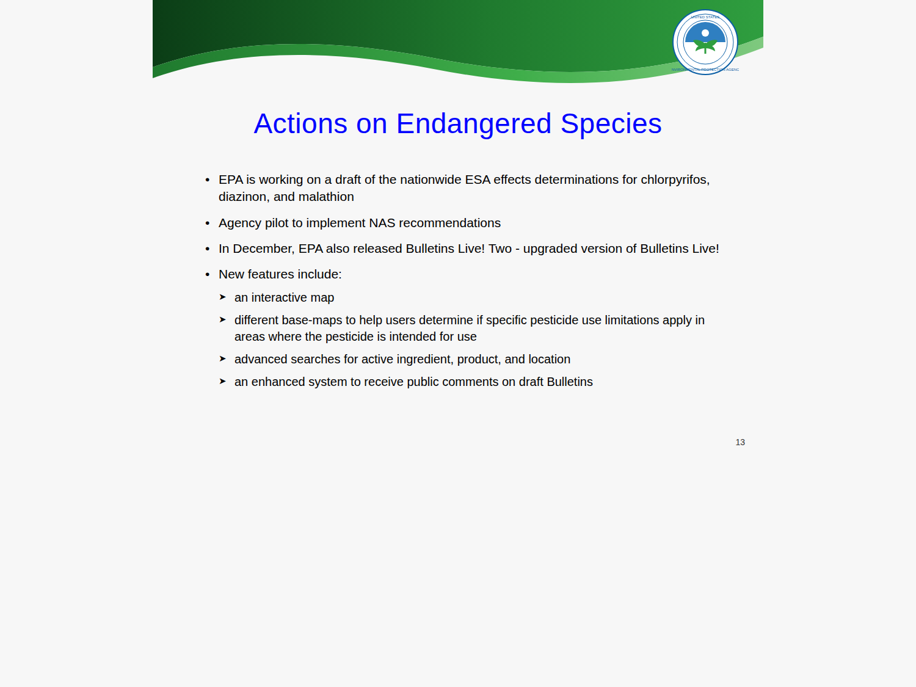UNITED STATES ENVIRONMENTAL PROTECTION AGENCY
Actions on Endangered Species
EPA is working on a draft of the nationwide ESA effects determinations for chlorpyrifos, diazinon, and malathion
Agency pilot to implement NAS recommendations
In December, EPA also released Bulletins Live! Two - upgraded version of Bulletins Live!
New features include:
an interactive map
different base-maps to help users determine if specific pesticide use limitations apply in areas where the pesticide is intended for use
advanced searches for active ingredient, product, and location
an enhanced system to receive public comments on draft Bulletins
13